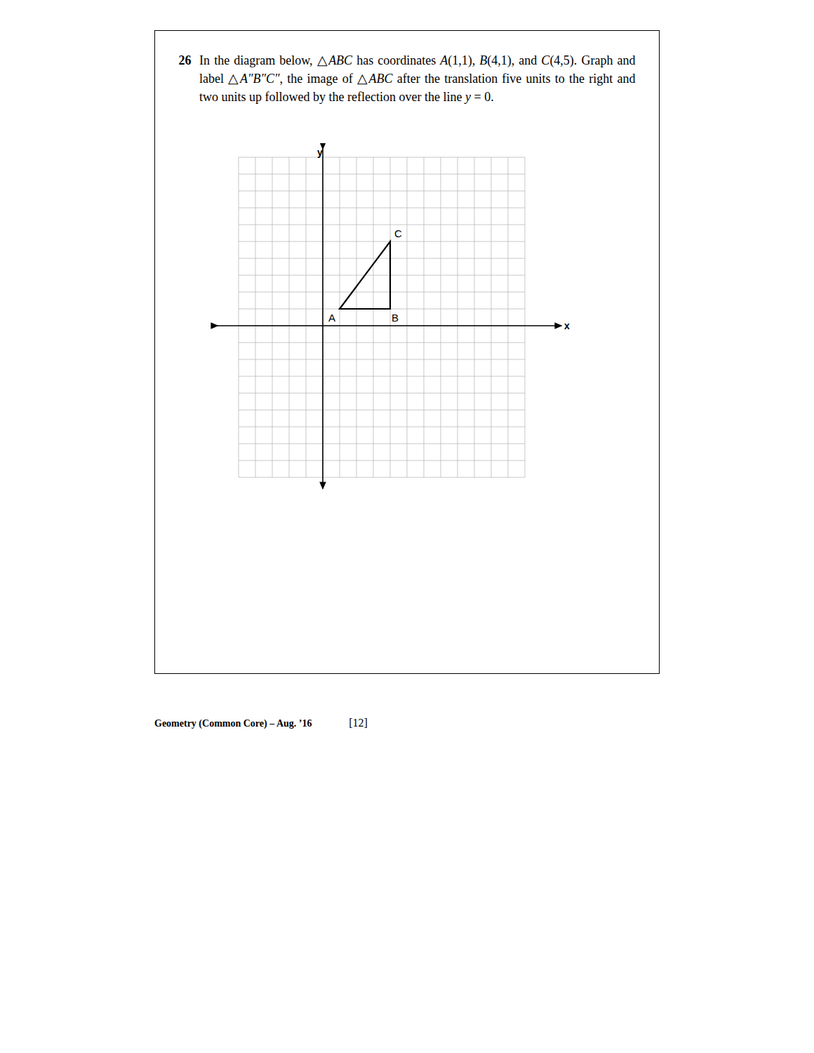26
In the diagram below, △ABC has coordinates A(1,1), B(4,1), and C(4,5). Graph and label △A″B″C″, the image of △ABC after the translation five units to the right and two units up followed by the reflection over the line y = 0.
y x A B C
Geometry (Common Core) – Aug. ’16
[12]